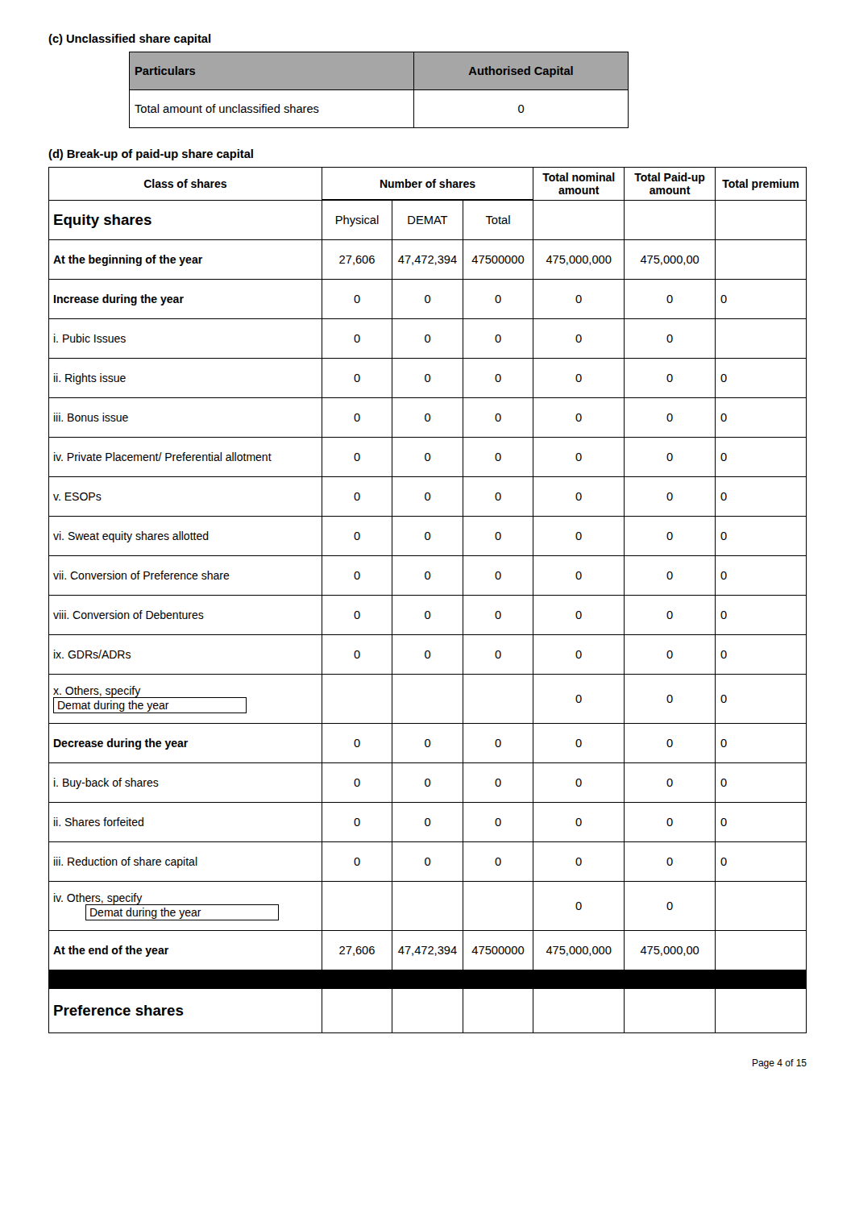(c) Unclassified share capital
| Particulars | Authorised Capital |
| Total amount of unclassified shares | 0 |
(d) Break-up of paid-up share capital
| Class of shares | Number of shares | Total nominal amount | Total Paid-up amount | Total premium |
| --- | --- | --- | --- | --- |
| Equity shares | Physical | DEMAT | Total | | | |
| At the beginning of the year | 27,606 | 47,472,394 | 47500000 | 475,000,000 | 475,000,00 | |
| Increase during the year | 0 | 0 | 0 | 0 | 0 | 0 |
| i. Pubic Issues | 0 | 0 | 0 | 0 | 0 | |
| ii. Rights issue | 0 | 0 | 0 | 0 | 0 | 0 |
| iii. Bonus issue | 0 | 0 | 0 | 0 | 0 | 0 |
| iv. Private Placement/ Preferential allotment | 0 | 0 | 0 | 0 | 0 | 0 |
| v. ESOPs | 0 | 0 | 0 | 0 | 0 | 0 |
| vi. Sweat equity shares allotted | 0 | 0 | 0 | 0 | 0 | 0 |
| vii. Conversion of Preference share | 0 | 0 | 0 | 0 | 0 | 0 |
| viii. Conversion of Debentures | 0 | 0 | 0 | 0 | 0 | 0 |
| ix. GDRs/ADRs | 0 | 0 | 0 | 0 | 0 | 0 |
| x. Others, specify Demat during the year | | | | 0 | 0 | 0 |
| Decrease during the year | 0 | 0 | 0 | 0 | 0 | 0 |
| i. Buy-back of shares | 0 | 0 | 0 | 0 | 0 | 0 |
| ii. Shares forfeited | 0 | 0 | 0 | 0 | 0 | 0 |
| iii. Reduction of share capital | 0 | 0 | 0 | 0 | 0 | 0 |
| iv. Others, specify Demat during the year | | | | 0 | 0 | |
| At the end of the year | 27,606 | 47,472,394 | 47500000 | 475,000,000 | 475,000,00 | |
| Preference shares | | | | | | |
Page 4 of 15